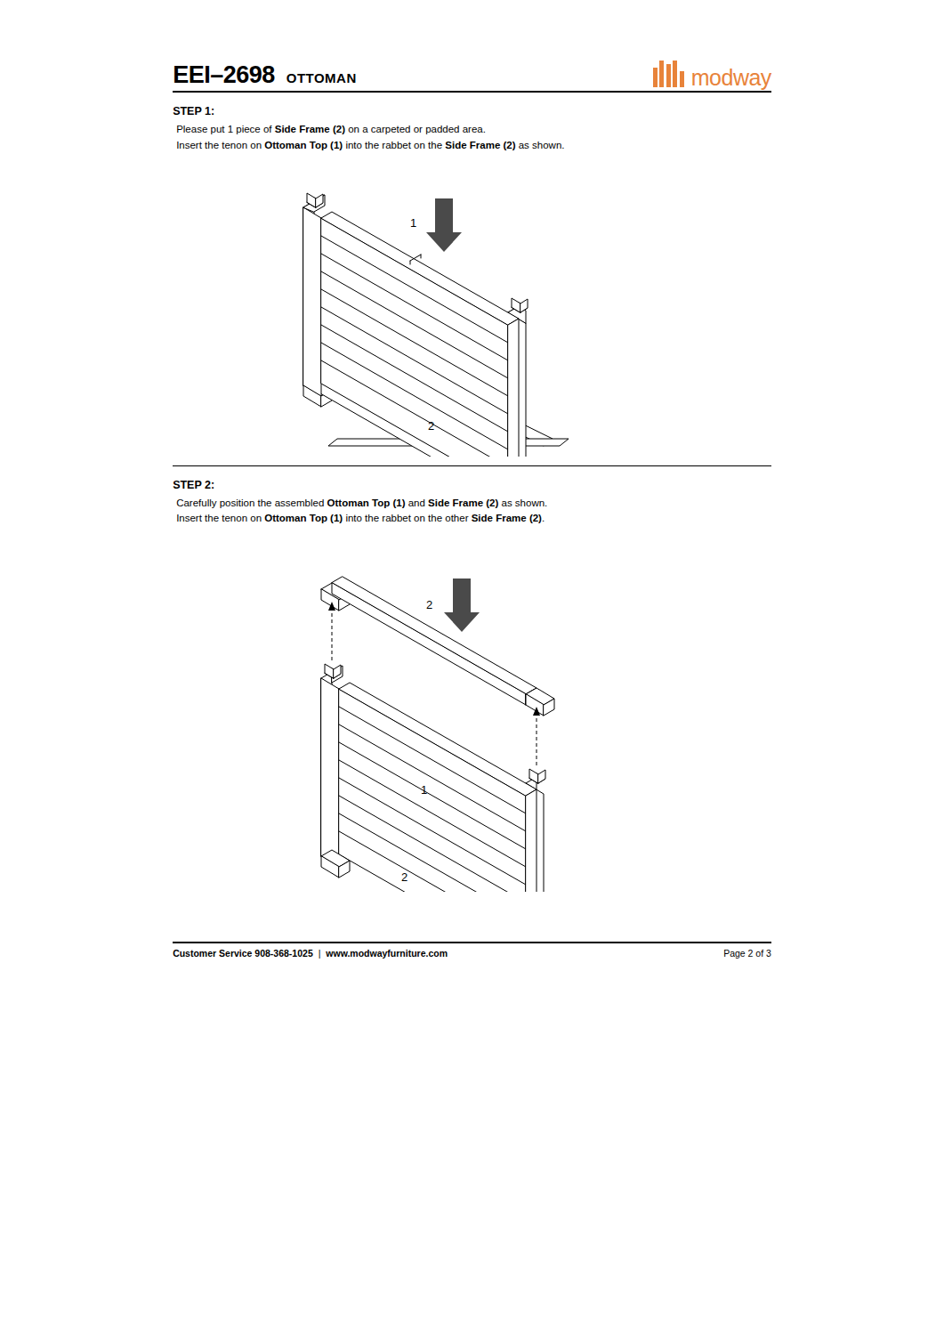EEI–2698 OTTOMAN
modway
STEP 1:
Please put 1 piece of Side Frame (2) on a carpeted or padded area.
Insert the tenon on Ottoman Top (1) into the rabbet on the Side Frame (2) as shown.
1 2
STEP 2:
Carefully position the assembled Ottoman Top (1) and Side Frame (2) as shown.
Insert the tenon on Ottoman Top (1) into the rabbet on the other Side Frame (2).
2 1 2
Customer Service 908-368-1025 | www.modwayfurniture.com
Page 2 of 3